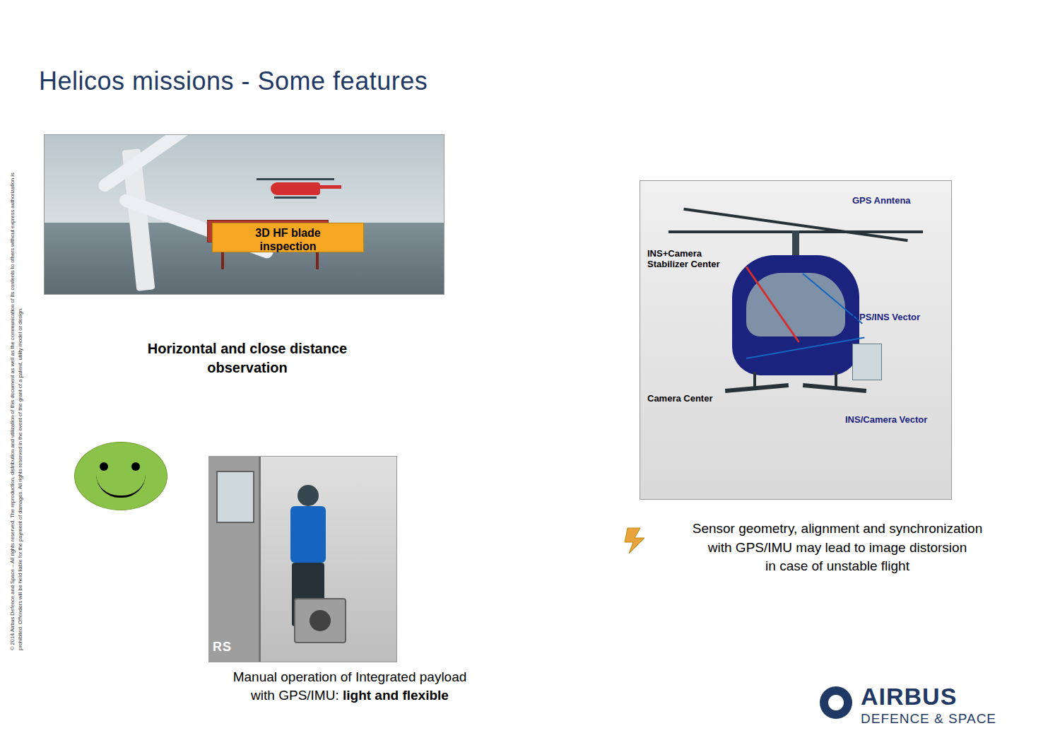Helicos missions - Some features
© 2014 Airbus Defence and Space – All rights reserved. The reproduction, distribution and utilization of this document as well as the communication of its contents to others without express authorization is prohibited. Offenders will be held liable for the payment of damages. All rights reserved in the event of the grant of a patent, utility model or design.
3D HF blade
inspection
Horizontal and close distance
observation
RS
Manual operation of Integrated payload
with GPS/IMU: light and flexible
GPS Anntena
INS+Camera
Stabilizer Center
GPS/INS Vector
Camera Center
INS/Camera Vector
Sensor geometry, alignment and synchronization
with GPS/IMU may lead to image distorsion
in case of unstable flight
AIRBUS
DEFENCE & SPACE